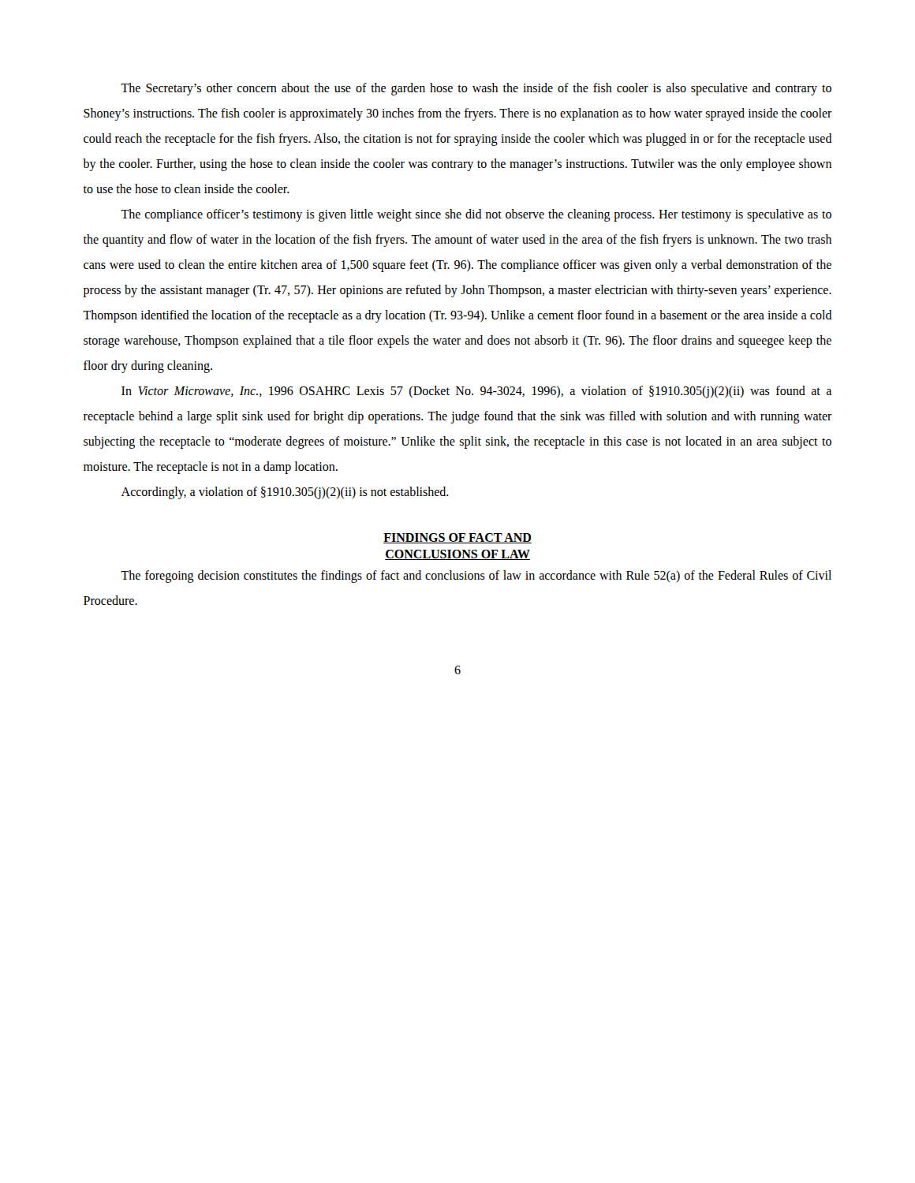The Secretary’s other concern about the use of the garden hose to wash the inside of the fish cooler is also speculative and contrary to Shoney’s instructions. The fish cooler is approximately 30 inches from the fryers. There is no explanation as to how water sprayed inside the cooler could reach the receptacle for the fish fryers. Also, the citation is not for spraying inside the cooler which was plugged in or for the receptacle used by the cooler. Further, using the hose to clean inside the cooler was contrary to the manager’s instructions. Tutwiler was the only employee shown to use the hose to clean inside the cooler.
The compliance officer’s testimony is given little weight since she did not observe the cleaning process. Her testimony is speculative as to the quantity and flow of water in the location of the fish fryers. The amount of water used in the area of the fish fryers is unknown. The two trash cans were used to clean the entire kitchen area of 1,500 square feet (Tr. 96). The compliance officer was given only a verbal demonstration of the process by the assistant manager (Tr. 47, 57). Her opinions are refuted by John Thompson, a master electrician with thirty-seven years’ experience. Thompson identified the location of the receptacle as a dry location (Tr. 93-94). Unlike a cement floor found in a basement or the area inside a cold storage warehouse, Thompson explained that a tile floor expels the water and does not absorb it (Tr. 96). The floor drains and squeegee keep the floor dry during cleaning.
In Victor Microwave, Inc., 1996 OSAHRC Lexis 57 (Docket No. 94-3024, 1996), a violation of §1910.305(j)(2)(ii) was found at a receptacle behind a large split sink used for bright dip operations. The judge found that the sink was filled with solution and with running water subjecting the receptacle to “moderate degrees of moisture.” Unlike the split sink, the receptacle in this case is not located in an area subject to moisture. The receptacle is not in a damp location.
Accordingly, a violation of §1910.305(j)(2)(ii) is not established.
FINDINGS OF FACT AND
CONCLUSIONS OF LAW
The foregoing decision constitutes the findings of fact and conclusions of law in accordance with Rule 52(a) of the Federal Rules of Civil Procedure.
6